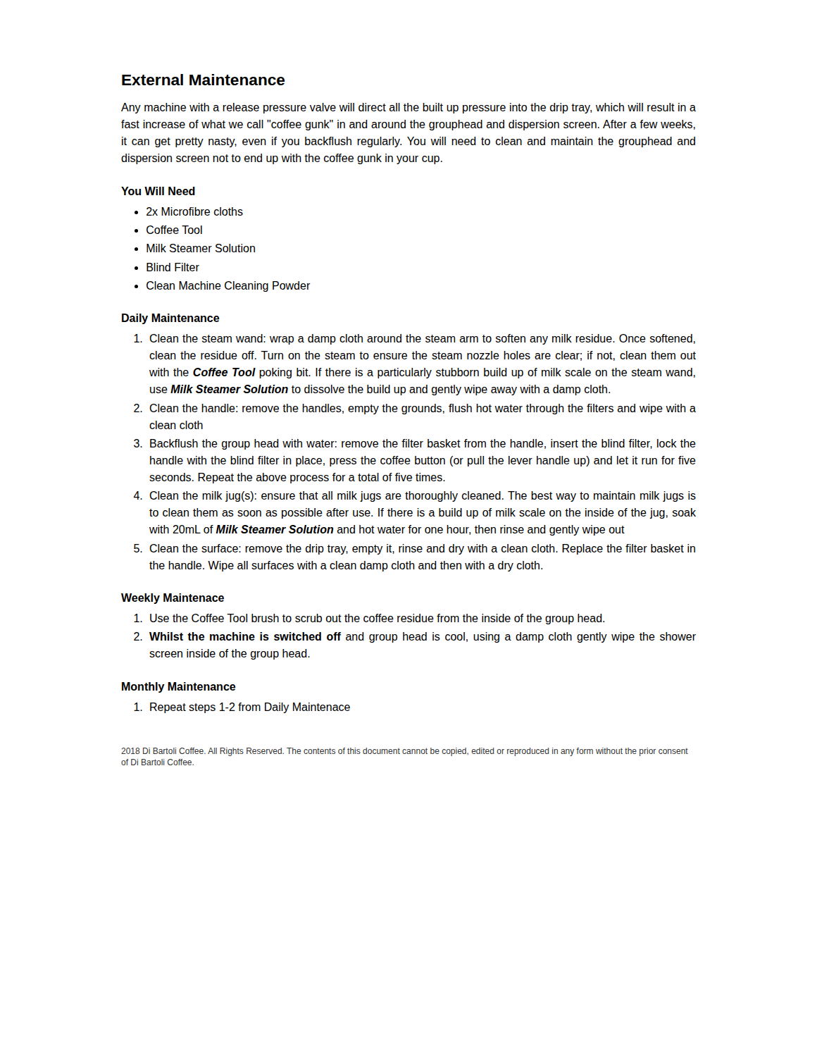External Maintenance
Any machine with a release pressure valve will direct all the built up pressure into the drip tray, which will result in a fast increase of what we call "coffee gunk" in and around the grouphead and dispersion screen. After a few weeks, it can get pretty nasty, even if you backflush regularly. You will need to clean and maintain the grouphead and dispersion screen not to end up with the coffee gunk in your cup.
You Will Need
2x Microfibre cloths
Coffee Tool
Milk Steamer Solution
Blind Filter
Clean Machine Cleaning Powder
Daily Maintenance
Clean the steam wand: wrap a damp cloth around the steam arm to soften any milk residue. Once softened, clean the residue off. Turn on the steam to ensure the steam nozzle holes are clear; if not, clean them out with the Coffee Tool poking bit. If there is a particularly stubborn build up of milk scale on the steam wand, use Milk Steamer Solution to dissolve the build up and gently wipe away with a damp cloth.
Clean the handle: remove the handles, empty the grounds, flush hot water through the filters and wipe with a clean cloth
Backflush the group head with water: remove the filter basket from the handle, insert the blind filter, lock the handle with the blind filter in place, press the coffee button (or pull the lever handle up) and let it run for five seconds. Repeat the above process for a total of five times.
Clean the milk jug(s): ensure that all milk jugs are thoroughly cleaned. The best way to maintain milk jugs is to clean them as soon as possible after use. If there is a build up of milk scale on the inside of the jug, soak with 20mL of Milk Steamer Solution and hot water for one hour, then rinse and gently wipe out
Clean the surface: remove the drip tray, empty it, rinse and dry with a clean cloth. Replace the filter basket in the handle. Wipe all surfaces with a clean damp cloth and then with a dry cloth.
Weekly Maintenace
Use the Coffee Tool brush to scrub out the coffee residue from the inside of the group head.
Whilst the machine is switched off and group head is cool, using a damp cloth gently wipe the shower screen inside of the group head.
Monthly Maintenance
Repeat steps 1-2 from Daily Maintenace
2018 Di Bartoli Coffee. All Rights Reserved. The contents of this document cannot be copied, edited or reproduced in any form without the prior consent of Di Bartoli Coffee.